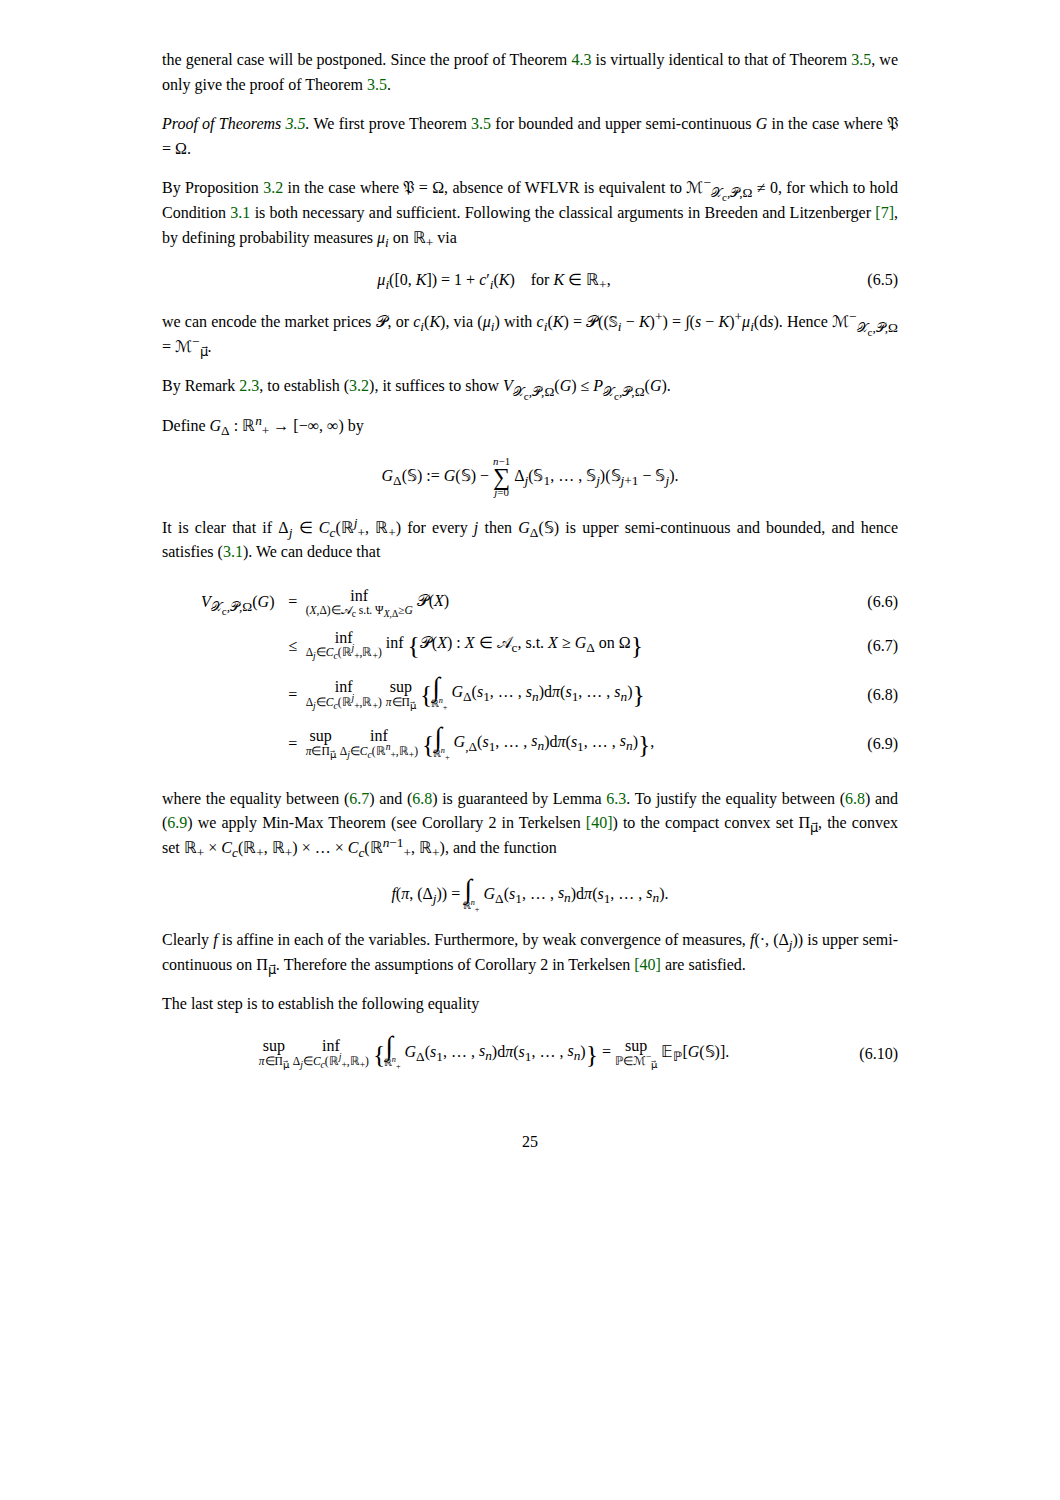the general case will be postponed. Since the proof of Theorem 4.3 is virtually identical to that of Theorem 3.5, we only give the proof of Theorem 3.5.
Proof of Theorems 3.5. We first prove Theorem 3.5 for bounded and upper semi-continuous G in the case where 𝔓 = Ω.
By Proposition 3.2 in the case where 𝔓 = Ω, absence of WFLVR is equivalent to ℳ−𝒳c,𝒫,Ω ≠ 0, for which to hold Condition 3.1 is both necessary and sufficient. Following the classical arguments in Breeden and Litzenberger [7], by defining probability measures μi on ℝ+ via
μi([0, K]) = 1 + c′i(K) for K ∈ ℝ+,
(6.5)
we can encode the market prices 𝒫, or ci(K), via (μi) with ci(K) = 𝒫((𝕊i − K)+) = ∫(s − K)+μi(ds). Hence ℳ−𝒳c,𝒫,Ω = ℳ−μ⃗.
By Remark 2.3, to establish (3.2), it suffices to show V𝒳c,𝒫,Ω(G) ≤ P𝒳c,𝒫,Ω(G).
Define GΔ : ℝn+ → [−∞, ∞) by
GΔ(𝕊) := G(𝕊) − n−1∑j=0 Δj(𝕊1, … , 𝕊j)(𝕊j+1 − 𝕊j).
It is clear that if Δj ∈ Cc(ℝj+, ℝ+) for every j then GΔ(𝕊) is upper semi-continuous and bounded, and hence satisfies (3.1). We can deduce that
| V 𝒳 c ,𝒫,Ω ( G ) | = | inf ( X ,Δ)∈𝒜 c s.t. Ψ X ,Δ ≥ G 𝒫( X ) | (6.6) |
| | ≤ | inf Δ j ∈ C c (ℝ j + ,ℝ + ) inf { 𝒫( X ) : X ∈ 𝒜 c , s.t. X ≥ G Δ on Ω } | (6.7) |
| | = | inf Δ j ∈ C c (ℝ j + ,ℝ + ) sup π ∈Π μ⃗ { ∫ ℝ n + G Δ ( s 1 , … , s n )d π ( s 1 , … , s n ) } | (6.8) |
| | = | sup π ∈Π μ⃗ inf Δ j ∈ C c (ℝ n + ,ℝ + ) { ∫ ℝ n + G ,Δ ( s 1 , … , s n )d π ( s 1 , … , s n ) } , | (6.9) |
where the equality between (6.7) and (6.8) is guaranteed by Lemma 6.3. To justify the equality between (6.8) and (6.9) we apply Min-Max Theorem (see Corollary 2 in Terkelsen [40]) to the compact convex set Πμ⃗, the convex set ℝ+ × Cc(ℝ+, ℝ+) × … × Cc(ℝn−1+, ℝ+), and the function
f(π, (Δj)) = ∫ℝn+ GΔ(s1, … , sn)dπ(s1, … , sn).
Clearly f is affine in each of the variables. Furthermore, by weak convergence of measures, f(·, (Δj)) is upper semi-continuous on Πμ⃗. Therefore the assumptions of Corollary 2 in Terkelsen [40] are satisfied.
The last step is to establish the following equality
sup π∈Πμ⃗ inf Δj∈Cc(ℝj+,ℝ+) {∫ℝn+ GΔ(s1, … , sn)dπ(s1, … , sn)} = sup ℙ∈ℳ−μ⃗ 𝔼ℙ[G(𝕊)].
(6.10)
25